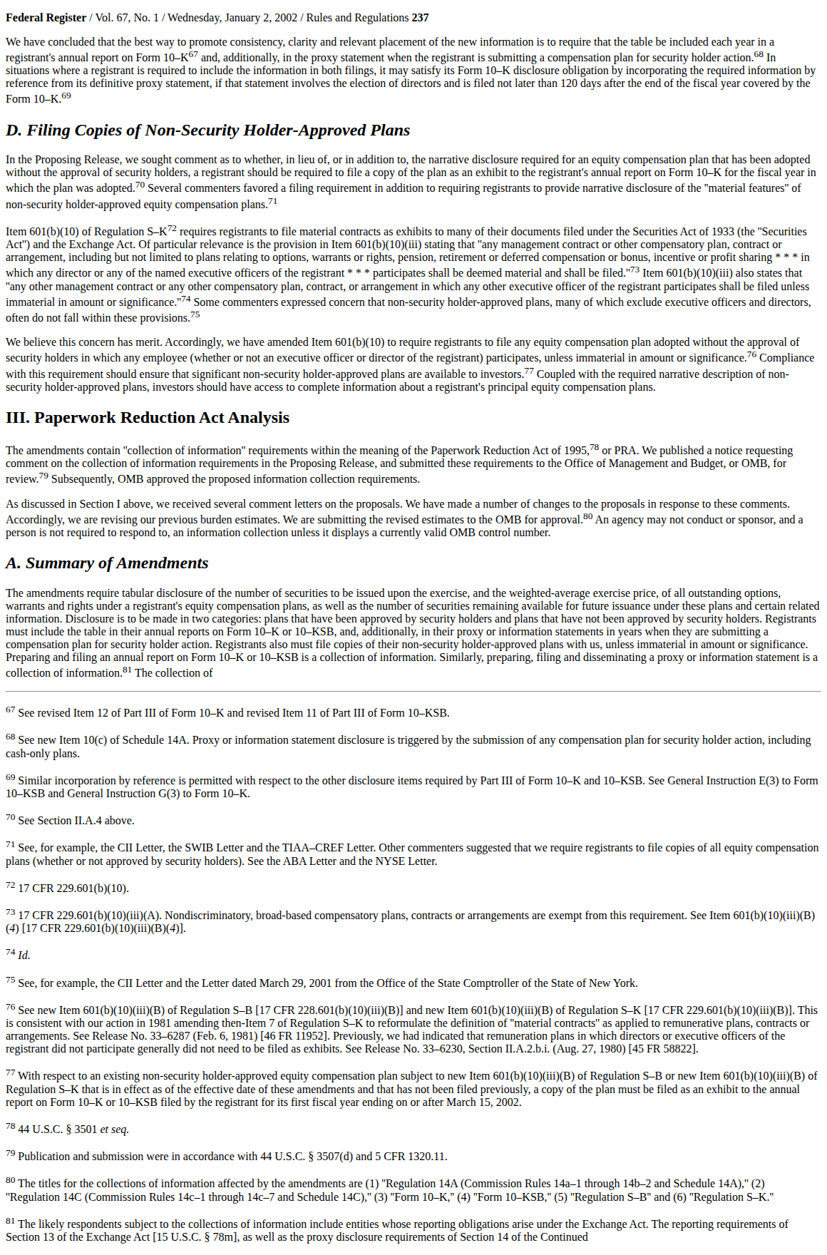Federal Register / Vol. 67, No. 1 / Wednesday, January 2, 2002 / Rules and Regulations 237
We have concluded that the best way to promote consistency, clarity and relevant placement of the new information is to require that the table be included each year in a registrant's annual report on Form 10–K67 and, additionally, in the proxy statement when the registrant is submitting a compensation plan for security holder action.68 In situations where a registrant is required to include the information in both filings, it may satisfy its Form 10–K disclosure obligation by incorporating the required information by reference from its definitive proxy statement, if that statement involves the election of directors and is filed not later than 120 days after the end of the fiscal year covered by the Form 10–K.69
D. Filing Copies of Non-Security Holder-Approved Plans
In the Proposing Release, we sought comment as to whether, in lieu of, or in addition to, the narrative disclosure required for an equity compensation plan that has been adopted without the approval of security holders, a registrant should be required to file a copy of the plan as an exhibit to the registrant's annual report on Form 10–K for the fiscal year in which the plan was adopted.70 Several commenters favored a filing requirement in addition to requiring registrants to provide narrative disclosure of the ''material features'' of non-security holder-approved equity compensation plans.71
Item 601(b)(10) of Regulation S–K72 requires registrants to file material contracts as exhibits to many of their documents filed under the Securities Act of 1933 (the ''Securities Act'') and the Exchange Act. Of particular relevance is the provision in Item 601(b)(10)(iii) stating that ''any management contract or other compensatory plan, contract or arrangement, including but not limited to plans relating to options, warrants or rights, pension, retirement or deferred compensation or bonus, incentive or profit sharing * * * in which any director or any of the named executive officers of the registrant * * * participates shall be deemed material and shall be filed.''73 Item 601(b)(10)(iii) also states that ''any other management contract or any other compensatory plan, contract, or arrangement in which any other executive officer of the registrant participates shall be filed unless immaterial in amount or significance.''74 Some commenters expressed concern that non-security holder-approved plans, many of which exclude executive officers and directors, often do not fall within these provisions.75
We believe this concern has merit. Accordingly, we have amended Item 601(b)(10) to require registrants to file any equity compensation plan adopted without the approval of security holders in which any employee (whether or not an executive officer or director of the registrant) participates, unless immaterial in amount or significance.76 Compliance with this requirement should ensure that significant non-security holder-approved plans are available to investors.77 Coupled with the required narrative description of non-security holder-approved plans, investors should have access to complete information about a registrant's principal equity compensation plans.
III. Paperwork Reduction Act Analysis
The amendments contain ''collection of information'' requirements within the meaning of the Paperwork Reduction Act of 1995,78 or PRA. We published a notice requesting comment on the collection of information requirements in the Proposing Release, and submitted these requirements to the Office of Management and Budget, or OMB, for review.79 Subsequently, OMB approved the proposed information collection requirements.
As discussed in Section I above, we received several comment letters on the proposals. We have made a number of changes to the proposals in response to these comments. Accordingly, we are revising our previous burden estimates. We are submitting the revised estimates to the OMB for approval.80 An agency may not conduct or sponsor, and a person is not required to respond to, an information collection unless it displays a currently valid OMB control number.
A. Summary of Amendments
The amendments require tabular disclosure of the number of securities to be issued upon the exercise, and the weighted-average exercise price, of all outstanding options, warrants and rights under a registrant's equity compensation plans, as well as the number of securities remaining available for future issuance under these plans and certain related information. Disclosure is to be made in two categories: plans that have been approved by security holders and plans that have not been approved by security holders. Registrants must include the table in their annual reports on Form 10–K or 10–KSB, and, additionally, in their proxy or information statements in years when they are submitting a compensation plan for security holder action. Registrants also must file copies of their non-security holder-approved plans with us, unless immaterial in amount or significance. Preparing and filing an annual report on Form 10–K or 10–KSB is a collection of information. Similarly, preparing, filing and disseminating a proxy or information statement is a collection of information.81 The collection of
67 See revised Item 12 of Part III of Form 10–K and revised Item 11 of Part III of Form 10–KSB.
68 See new Item 10(c) of Schedule 14A. Proxy or information statement disclosure is triggered by the submission of any compensation plan for security holder action, including cash-only plans.
69 Similar incorporation by reference is permitted with respect to the other disclosure items required by Part III of Form 10–K and 10–KSB. See General Instruction E(3) to Form 10–KSB and General Instruction G(3) to Form 10–K.
70 See Section II.A.4 above.
71 See, for example, the CII Letter, the SWIB Letter and the TIAA–CREF Letter. Other commenters suggested that we require registrants to file copies of all equity compensation plans (whether or not approved by security holders). See the ABA Letter and the NYSE Letter.
72 17 CFR 229.601(b)(10).
73 17 CFR 229.601(b)(10)(iii)(A). Nondiscriminatory, broad-based compensatory plans, contracts or arrangements are exempt from this requirement. See Item 601(b)(10)(iii)(B)(4) [17 CFR 229.601(b)(10)(iii)(B)(4)].
74 Id.
75 See, for example, the CII Letter and the Letter dated March 29, 2001 from the Office of the State Comptroller of the State of New York.
76 See new Item 601(b)(10)(iii)(B) of Regulation S–B [17 CFR 228.601(b)(10)(iii)(B)] and new Item 601(b)(10)(iii)(B) of Regulation S–K [17 CFR 229.601(b)(10)(iii)(B)]. This is consistent with our action in 1981 amending then-Item 7 of Regulation S–K to reformulate the definition of ''material contracts'' as applied to remunerative plans, contracts or arrangements. See Release No. 33–6287 (Feb. 6, 1981) [46 FR 11952]. Previously, we had indicated that remuneration plans in which directors or executive officers of the registrant did not participate generally did not need to be filed as exhibits. See Release No. 33–6230, Section II.A.2.b.i. (Aug. 27, 1980) [45 FR 58822].
77 With respect to an existing non-security holder-approved equity compensation plan subject to new Item 601(b)(10)(iii)(B) of Regulation S–B or new Item 601(b)(10)(iii)(B) of Regulation S–K that is in effect as of the effective date of these amendments and that has not been filed previously, a copy of the plan must be filed as an exhibit to the annual report on Form 10–K or 10–KSB filed by the registrant for its first fiscal year ending on or after March 15, 2002.
78 44 U.S.C. § 3501 et seq.
79 Publication and submission were in accordance with 44 U.S.C. § 3507(d) and 5 CFR 1320.11.
80 The titles for the collections of information affected by the amendments are (1) ''Regulation 14A (Commission Rules 14a–1 through 14b–2 and Schedule 14A),'' (2) ''Regulation 14C (Commission Rules 14c–1 through 14c–7 and Schedule 14C),'' (3) ''Form 10–K,'' (4) ''Form 10–KSB,'' (5) ''Regulation S–B'' and (6) ''Regulation S–K.''
81 The likely respondents subject to the collections of information include entities whose reporting obligations arise under the Exchange Act. The reporting requirements of Section 13 of the Exchange Act [15 U.S.C. § 78m], as well as the proxy disclosure requirements of Section 14 of the Continued